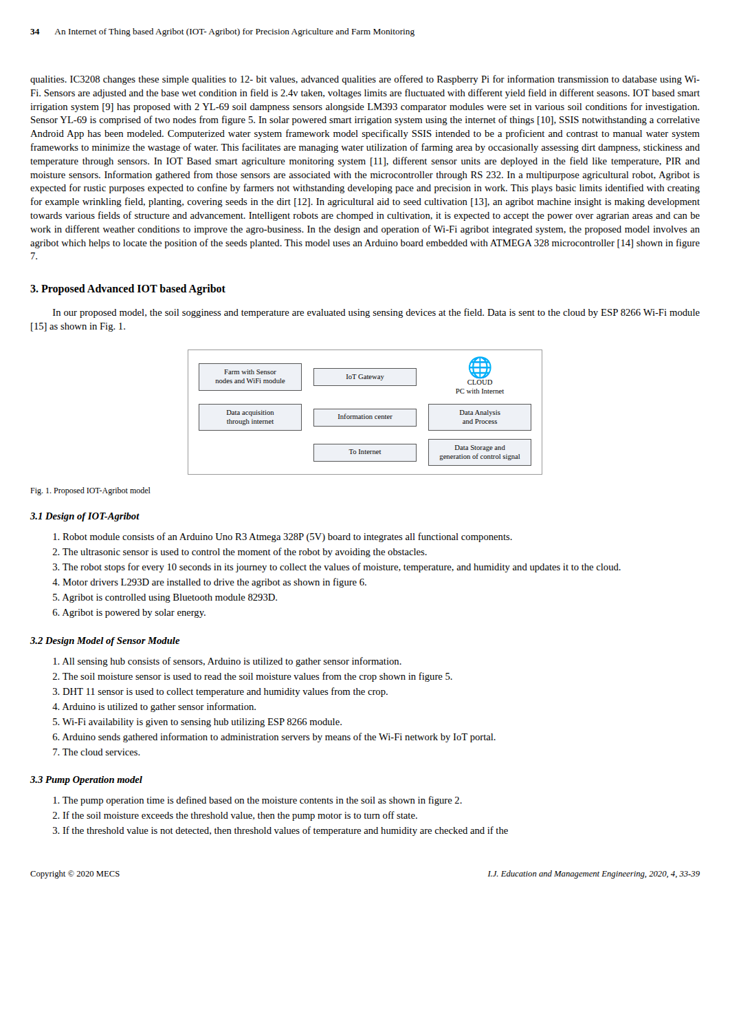34 An Internet of Thing based Agribot (IOT- Agribot) for Precision Agriculture and Farm Monitoring
qualities. IC3208 changes these simple qualities to 12- bit values, advanced qualities are offered to Raspberry Pi for information transmission to database using Wi-Fi. Sensors are adjusted and the base wet condition in field is 2.4v taken, voltages limits are fluctuated with different yield field in different seasons. IOT based smart irrigation system [9] has proposed with 2 YL-69 soil dampness sensors alongside LM393 comparator modules were set in various soil conditions for investigation. Sensor YL-69 is comprised of two nodes from figure 5. In solar powered smart irrigation system using the internet of things [10], SSIS notwithstanding a correlative Android App has been modeled. Computerized water system framework model specifically SSIS intended to be a proficient and contrast to manual water system frameworks to minimize the wastage of water. This facilitates are managing water utilization of farming area by occasionally assessing dirt dampness, stickiness and temperature through sensors. In IOT Based smart agriculture monitoring system [11], different sensor units are deployed in the field like temperature, PIR and moisture sensors. Information gathered from those sensors are associated with the microcontroller through RS 232. In a multipurpose agricultural robot, Agribot is expected for rustic purposes expected to confine by farmers not withstanding developing pace and precision in work. This plays basic limits identified with creating for example wrinkling field, planting, covering seeds in the dirt [12]. In agricultural aid to seed cultivation [13], an agribot machine insight is making development towards various fields of structure and advancement. Intelligent robots are chomped in cultivation, it is expected to accept the power over agrarian areas and can be work in different weather conditions to improve the agro-business. In the design and operation of Wi-Fi agribot integrated system, the proposed model involves an agribot which helps to locate the position of the seeds planted. This model uses an Arduino board embedded with ATMEGA 328 microcontroller [14] shown in figure 7.
3. Proposed Advanced IOT based Agribot
In our proposed model, the soil sogginess and temperature are evaluated using sensing devices at the field. Data is sent to the cloud by ESP 8266 Wi-Fi module [15] as shown in Fig. 1.
Farm with Sensor
nodes and WiFi module
IoT Gateway
🌐
CLOUD
PC with Internet
Data acquisition
through internet
Information center
Data Analysis
and Process
To Internet
Data Storage and
generation of control signal
Fig. 1. Proposed IOT-Agribot model
3.1 Design of IOT-Agribot
Robot module consists of an Arduino Uno R3 Atmega 328P (5V) board to integrates all functional components.
The ultrasonic sensor is used to control the moment of the robot by avoiding the obstacles.
The robot stops for every 10 seconds in its journey to collect the values of moisture, temperature, and humidity and updates it to the cloud.
Motor drivers L293D are installed to drive the agribot as shown in figure 6.
Agribot is controlled using Bluetooth module 8293D.
Agribot is powered by solar energy.
3.2 Design Model of Sensor Module
All sensing hub consists of sensors, Arduino is utilized to gather sensor information.
The soil moisture sensor is used to read the soil moisture values from the crop shown in figure 5.
DHT 11 sensor is used to collect temperature and humidity values from the crop.
Arduino is utilized to gather sensor information.
Wi-Fi availability is given to sensing hub utilizing ESP 8266 module.
Arduino sends gathered information to administration servers by means of the Wi-Fi network by IoT portal.
The cloud services.
3.3 Pump Operation model
The pump operation time is defined based on the moisture contents in the soil as shown in figure 2.
If the soil moisture exceeds the threshold value, then the pump motor is to turn off state.
If the threshold value is not detected, then threshold values of temperature and humidity are checked and if the
Copyright © 2020 MECS I.J. Education and Management Engineering, 2020, 4, 33-39